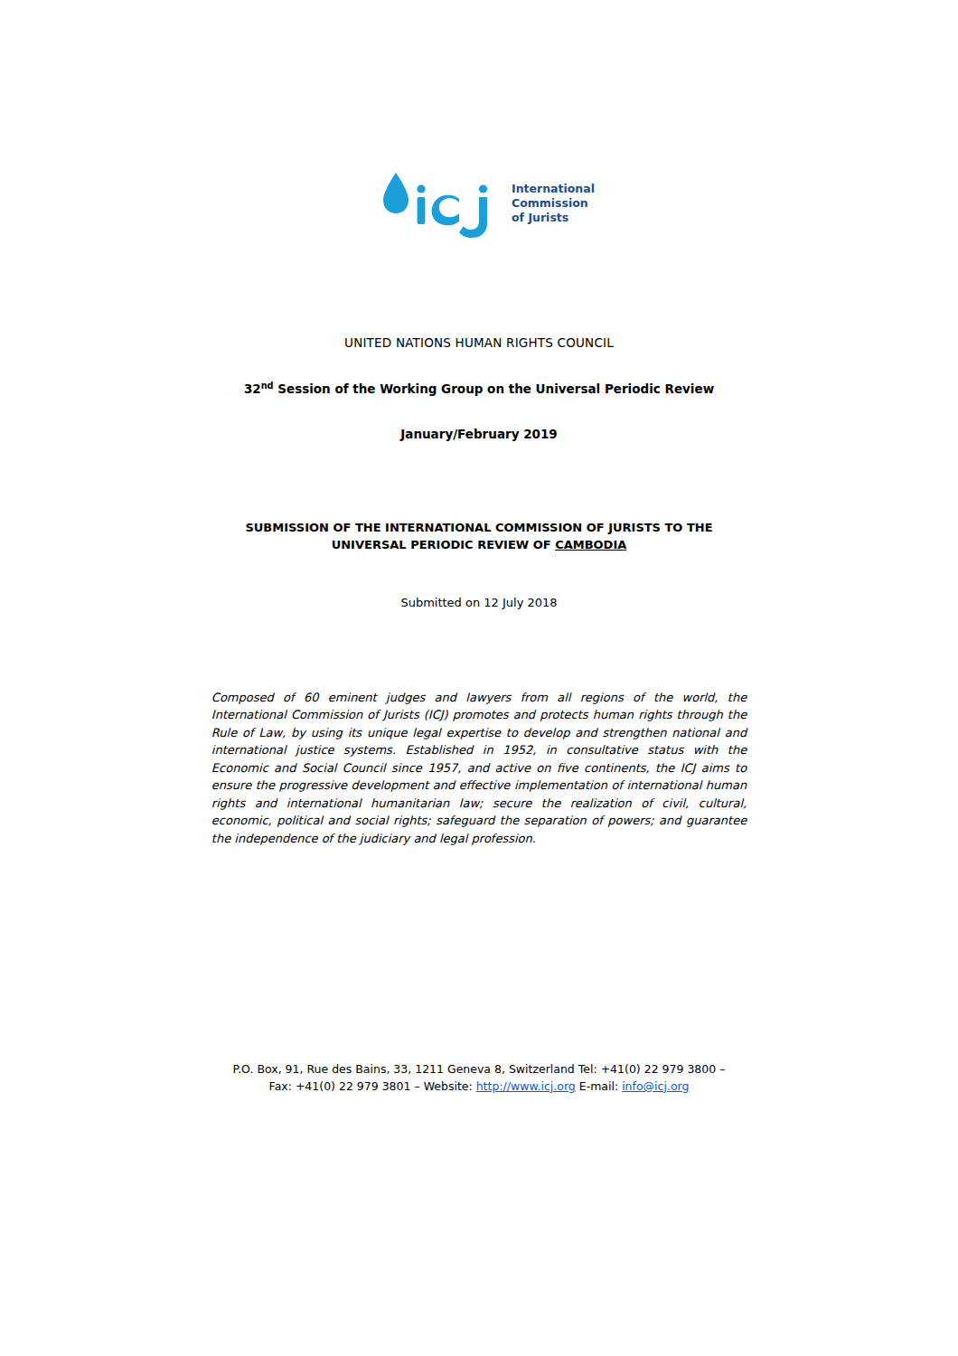ICJ — International Commission of Jurists International Commission of Jurists
UNITED NATIONS HUMAN RIGHTS COUNCIL
32nd Session of the Working Group on the Universal Periodic Review
January/February 2019
SUBMISSION OF THE INTERNATIONAL COMMISSION OF JURISTS TO THE
UNIVERSAL PERIODIC REVIEW OF CAMBODIA
Submitted on 12 July 2018
Composed of 60 eminent judges and lawyers from all regions of the world, the International Commission of Jurists (ICJ) promotes and protects human rights through the Rule of Law, by using its unique legal expertise to develop and strengthen national and international justice systems. Established in 1952, in consultative status with the Economic and Social Council since 1957, and active on five continents, the ICJ aims to ensure the progressive development and effective implementation of international human rights and international humanitarian law; secure the realization of civil, cultural, economic, political and social rights; safeguard the separation of powers; and guarantee the independence of the judiciary and legal profession.
P.O. Box, 91, Rue des Bains, 33, 1211 Geneva 8, Switzerland Tel: +41(0) 22 979 3800 –
Fax: +41(0) 22 979 3801 – Website: http://www.icj.org E-mail: info@icj.org